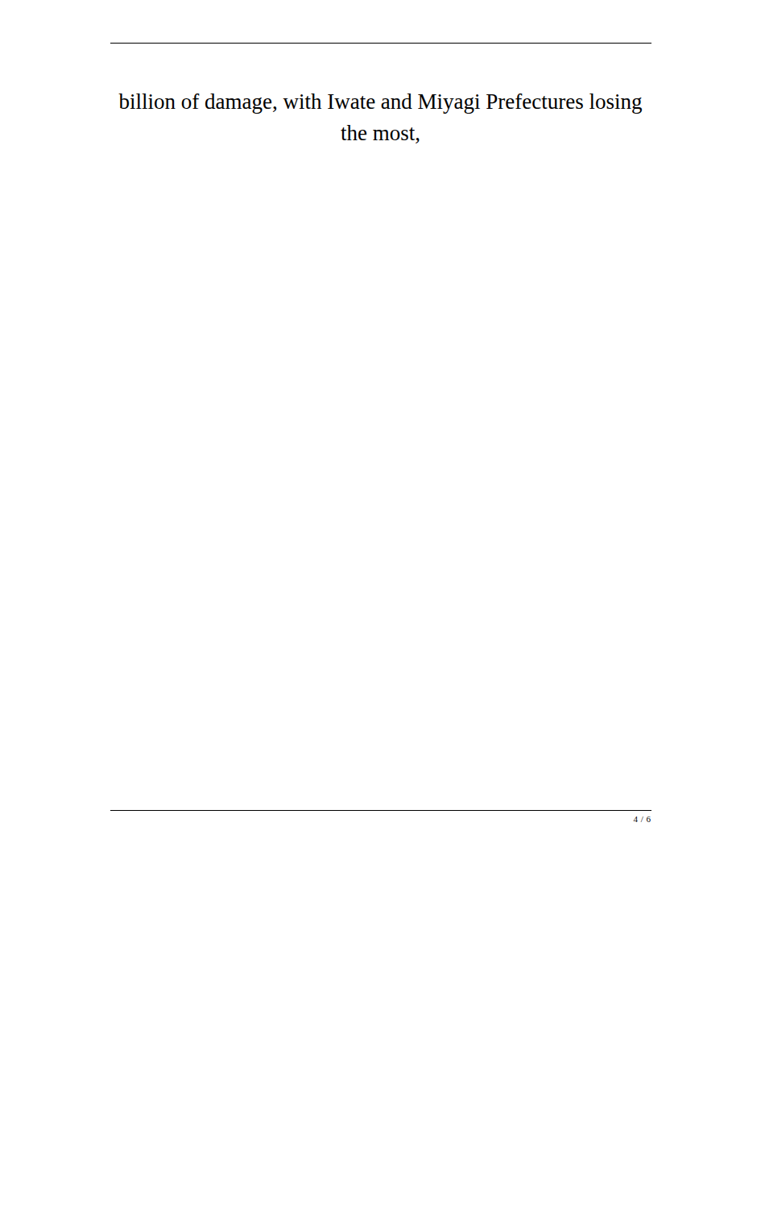billion of damage, with Iwate and Miyagi Prefectures losing the most,
4 / 6